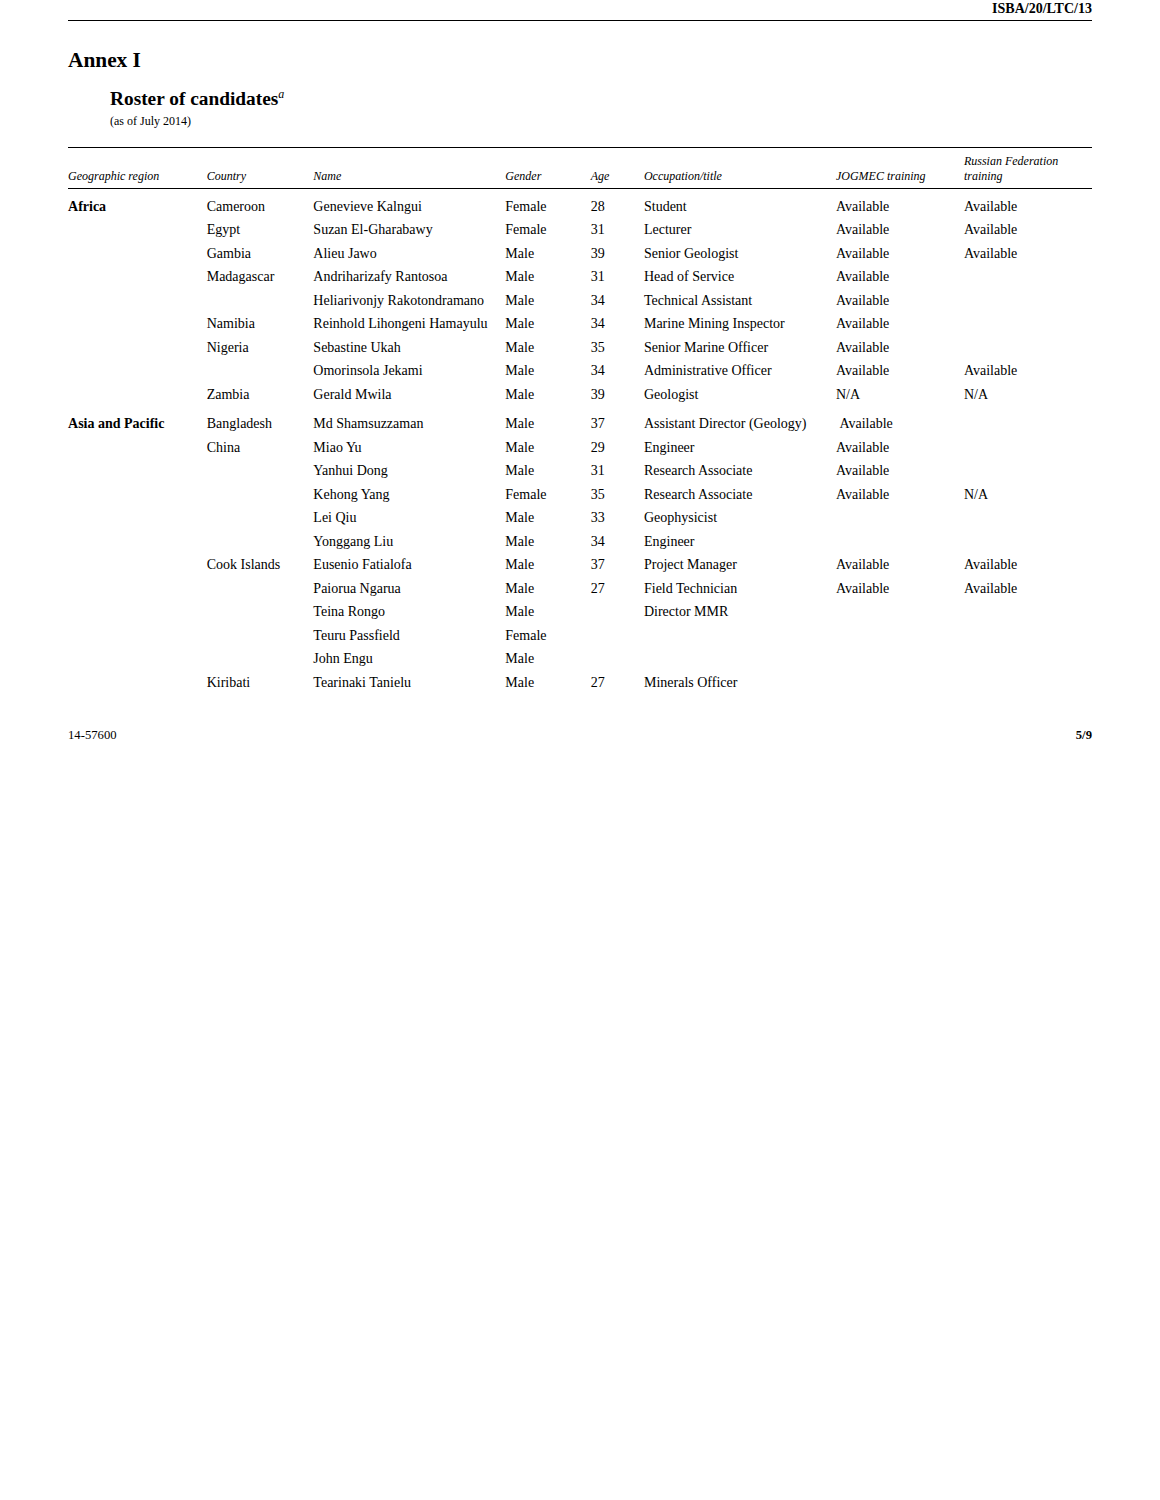ISBA/20/LTC/13
Annex I
Roster of candidatesa
(as of July 2014)
| Geographic region | Country | Name | Gender | Age | Occupation/title | JOGMEC training | Russian Federation training |
| --- | --- | --- | --- | --- | --- | --- | --- |
| Africa | Cameroon | Genevieve Kalngui | Female | 28 | Student | Available | Available |
| | Egypt | Suzan El-Gharabawy | Female | 31 | Lecturer | Available | Available |
| | Gambia | Alieu Jawo | Male | 39 | Senior Geologist | Available | Available |
| | Madagascar | Andriharizafy Rantosoa | Male | 31 | Head of Service | Available | |
| | | Heliarivonjy Rakotondramano | Male | 34 | Technical Assistant | Available | |
| | Namibia | Reinhold Lihongeni Hamayulu | Male | 34 | Marine Mining Inspector | Available | |
| | Nigeria | Sebastine Ukah | Male | 35 | Senior Marine Officer | Available | |
| | | Omorinsola Jekami | Male | 34 | Administrative Officer | Available | Available |
| | Zambia | Gerald Mwila | Male | 39 | Geologist | N/A | N/A |
| Asia and Pacific | Bangladesh | Md Shamsuzzaman | Male | 37 | Assistant Director (Geology) | Available | |
| | China | Miao Yu | Male | 29 | Engineer | Available | |
| | | Yanhui Dong | Male | 31 | Research Associate | Available | |
| | | Kehong Yang | Female | 35 | Research Associate | Available | N/A |
| | | Lei Qiu | Male | 33 | Geophysicist | | |
| | | Yonggang Liu | Male | 34 | Engineer | | |
| | Cook Islands | Eusenio Fatialofa | Male | 37 | Project Manager | Available | Available |
| | | Paiorua Ngarua | Male | 27 | Field Technician | Available | Available |
| | | Teina Rongo | Male | | Director MMR | | |
| | | Teuru Passfield | Female | | | | |
| | | John Engu | Male | | | | |
| | Kiribati | Tearinaki Tanielu | Male | 27 | Minerals Officer | | |
14-57600
5/9